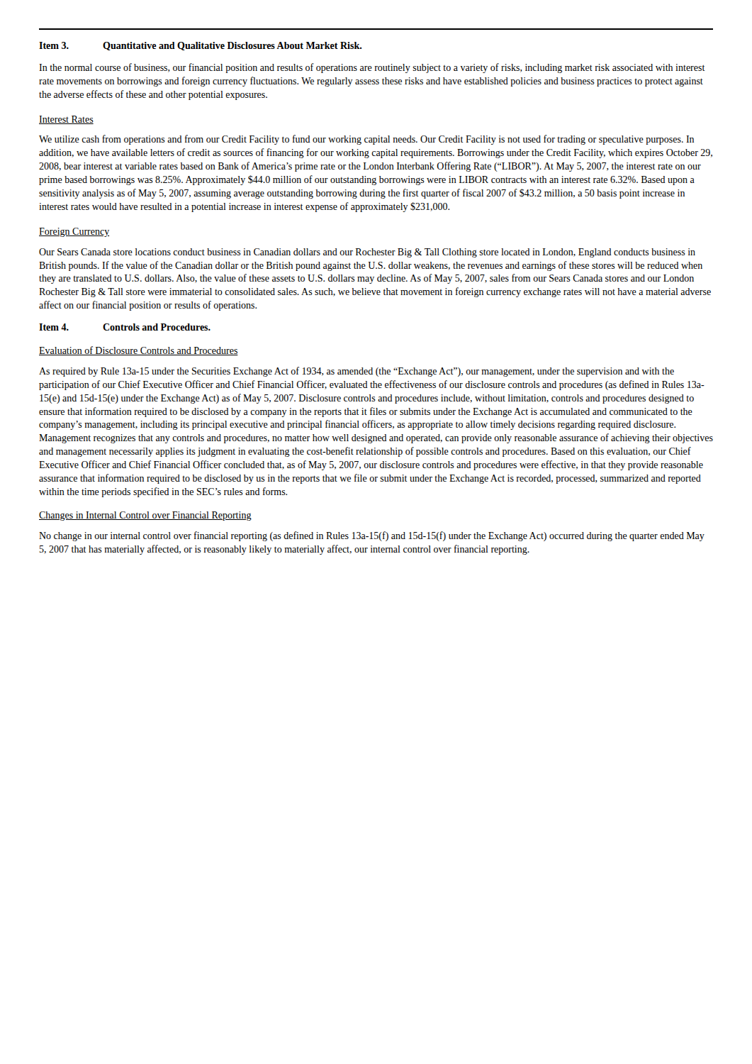Item 3. Quantitative and Qualitative Disclosures About Market Risk.
In the normal course of business, our financial position and results of operations are routinely subject to a variety of risks, including market risk associated with interest rate movements on borrowings and foreign currency fluctuations. We regularly assess these risks and have established policies and business practices to protect against the adverse effects of these and other potential exposures.
Interest Rates
We utilize cash from operations and from our Credit Facility to fund our working capital needs. Our Credit Facility is not used for trading or speculative purposes. In addition, we have available letters of credit as sources of financing for our working capital requirements. Borrowings under the Credit Facility, which expires October 29, 2008, bear interest at variable rates based on Bank of America’s prime rate or the London Interbank Offering Rate (“LIBOR”). At May 5, 2007, the interest rate on our prime based borrowings was 8.25%. Approximately $44.0 million of our outstanding borrowings were in LIBOR contracts with an interest rate 6.32%. Based upon a sensitivity analysis as of May 5, 2007, assuming average outstanding borrowing during the first quarter of fiscal 2007 of $43.2 million, a 50 basis point increase in interest rates would have resulted in a potential increase in interest expense of approximately $231,000.
Foreign Currency
Our Sears Canada store locations conduct business in Canadian dollars and our Rochester Big & Tall Clothing store located in London, England conducts business in British pounds. If the value of the Canadian dollar or the British pound against the U.S. dollar weakens, the revenues and earnings of these stores will be reduced when they are translated to U.S. dollars. Also, the value of these assets to U.S. dollars may decline. As of May 5, 2007, sales from our Sears Canada stores and our London Rochester Big & Tall store were immaterial to consolidated sales. As such, we believe that movement in foreign currency exchange rates will not have a material adverse affect on our financial position or results of operations.
Item 4. Controls and Procedures.
Evaluation of Disclosure Controls and Procedures
As required by Rule 13a-15 under the Securities Exchange Act of 1934, as amended (the “Exchange Act”), our management, under the supervision and with the participation of our Chief Executive Officer and Chief Financial Officer, evaluated the effectiveness of our disclosure controls and procedures (as defined in Rules 13a-15(e) and 15d-15(e) under the Exchange Act) as of May 5, 2007. Disclosure controls and procedures include, without limitation, controls and procedures designed to ensure that information required to be disclosed by a company in the reports that it files or submits under the Exchange Act is accumulated and communicated to the company’s management, including its principal executive and principal financial officers, as appropriate to allow timely decisions regarding required disclosure. Management recognizes that any controls and procedures, no matter how well designed and operated, can provide only reasonable assurance of achieving their objectives and management necessarily applies its judgment in evaluating the cost-benefit relationship of possible controls and procedures. Based on this evaluation, our Chief Executive Officer and Chief Financial Officer concluded that, as of May 5, 2007, our disclosure controls and procedures were effective, in that they provide reasonable assurance that information required to be disclosed by us in the reports that we file or submit under the Exchange Act is recorded, processed, summarized and reported within the time periods specified in the SEC’s rules and forms.
Changes in Internal Control over Financial Reporting
No change in our internal control over financial reporting (as defined in Rules 13a-15(f) and 15d-15(f) under the Exchange Act) occurred during the quarter ended May 5, 2007 that has materially affected, or is reasonably likely to materially affect, our internal control over financial reporting.